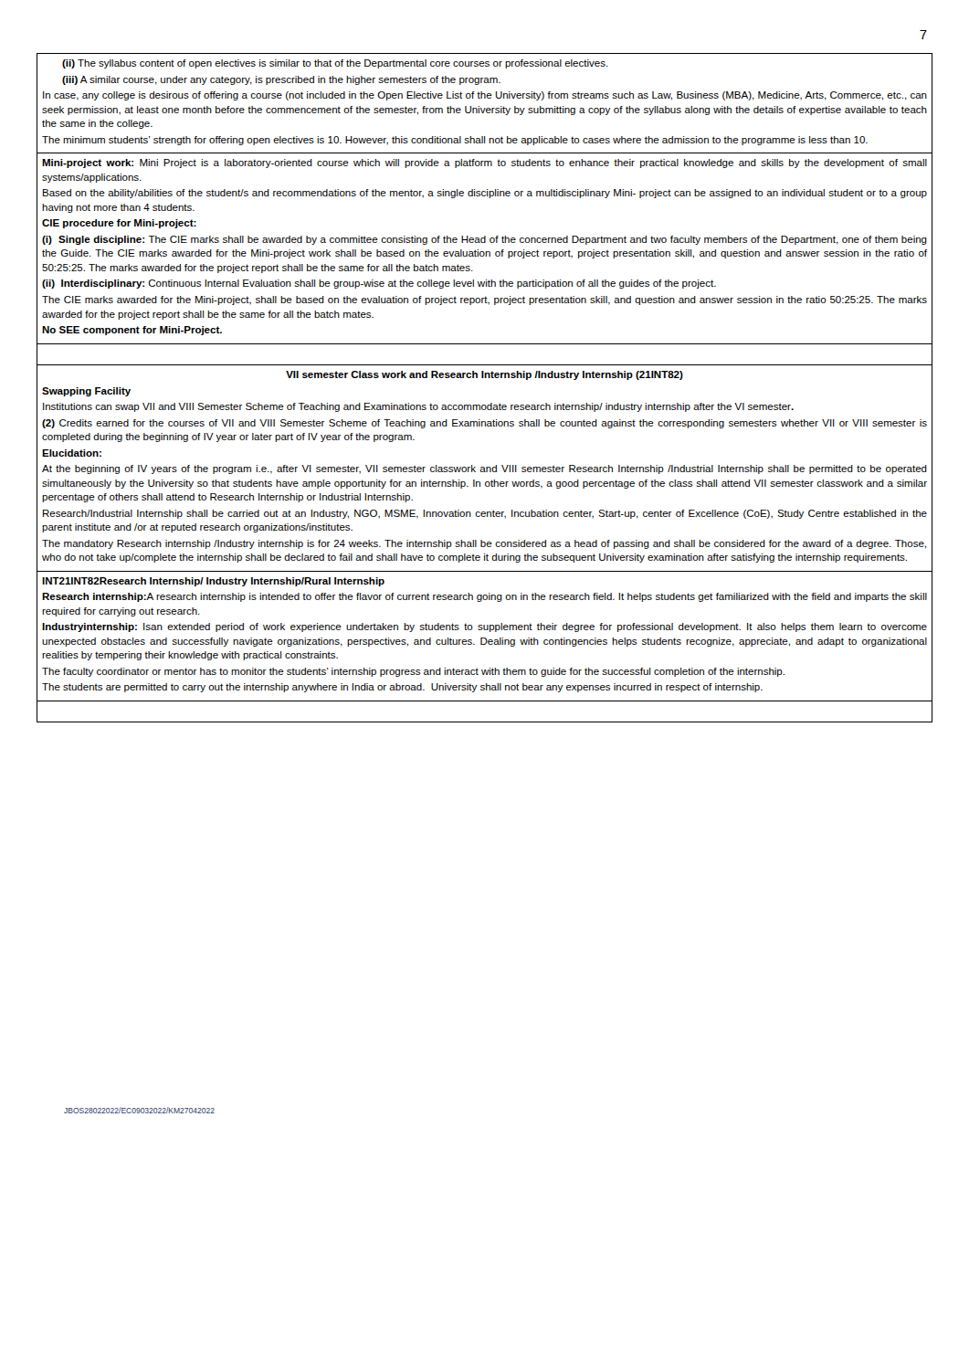7
| (ii) The syllabus content of open electives is similar to that of the Departmental core courses or professional electives. (iii) A similar course, under any category, is prescribed in the higher semesters of the program. In case, any college is desirous of offering a course (not included in the Open Elective List of the University) from streams such as Law, Business (MBA), Medicine, Arts, Commerce, etc., can seek permission, at least one month before the commencement of the semester, from the University by submitting a copy of the syllabus along with the details of expertise available to teach the same in the college. The minimum students’ strength for offering open electives is 10. However, this conditional shall not be applicable to cases where the admission to the programme is less than 10. |
| Mini-project work: Mini Project is a laboratory-oriented course which will provide a platform to students to enhance their practical knowledge and skills by the development of small systems/applications. Based on the ability/abilities of the student/s and recommendations of the mentor, a single discipline or a multidisciplinary Mini- project can be assigned to an individual student or to a group having not more than 4 students. CIE procedure for Mini-project: (i) Single discipline: The CIE marks shall be awarded by a committee consisting of the Head of the concerned Department and two faculty members of the Department, one of them being the Guide. The CIE marks awarded for the Mini-project work shall be based on the evaluation of project report, project presentation skill, and question and answer session in the ratio of 50:25:25. The marks awarded for the project report shall be the same for all the batch mates. (ii) Interdisciplinary: Continuous Internal Evaluation shall be group-wise at the college level with the participation of all the guides of the project. The CIE marks awarded for the Mini-project, shall be based on the evaluation of project report, project presentation skill, and question and answer session in the ratio 50:25:25. The marks awarded for the project report shall be the same for all the batch mates. No SEE component for Mini-Project. |
| VII semester Class work and Research Internship /Industry Internship (21INT82) Swapping Facility Institutions can swap VII and VIII Semester Scheme of Teaching and Examinations to accommodate research internship/ industry internship after the VI semester . (2) Credits earned for the courses of VII and VIII Semester Scheme of Teaching and Examinations shall be counted against the corresponding semesters whether VII or VIII semester is completed during the beginning of IV year or later part of IV year of the program. Elucidation: At the beginning of IV years of the program i.e., after VI semester, VII semester classwork and VIII semester Research Internship /Industrial Internship shall be permitted to be operated simultaneously by the University so that students have ample opportunity for an internship. In other words, a good percentage of the class shall attend VII semester classwork and a similar percentage of others shall attend to Research Internship or Industrial Internship. Research/Industrial Internship shall be carried out at an Industry, NGO, MSME, Innovation center, Incubation center, Start-up, center of Excellence (CoE), Study Centre established in the parent institute and /or at reputed research organizations/institutes. The mandatory Research internship /Industry internship is for 24 weeks. The internship shall be considered as a head of passing and shall be considered for the award of a degree. Those, who do not take up/complete the internship shall be declared to fail and shall have to complete it during the subsequent University examination after satisfying the internship requirements. |
| INT21INT82Research Internship/ Industry Internship/Rural Internship Research internship: A research internship is intended to offer the flavor of current research going on in the research field. It helps students get familiarized with the field and imparts the skill required for carrying out research. Industryinternship: Isan extended period of work experience undertaken by students to supplement their degree for professional development. It also helps them learn to overcome unexpected obstacles and successfully navigate organizations, perspectives, and cultures. Dealing with contingencies helps students recognize, appreciate, and adapt to organizational realities by tempering their knowledge with practical constraints. The faculty coordinator or mentor has to monitor the students’ internship progress and interact with them to guide for the successful completion of the internship. The students are permitted to carry out the internship anywhere in India or abroad. University shall not bear any expenses incurred in respect of internship. |
JBOS28022022/EC09032022/KM27042022